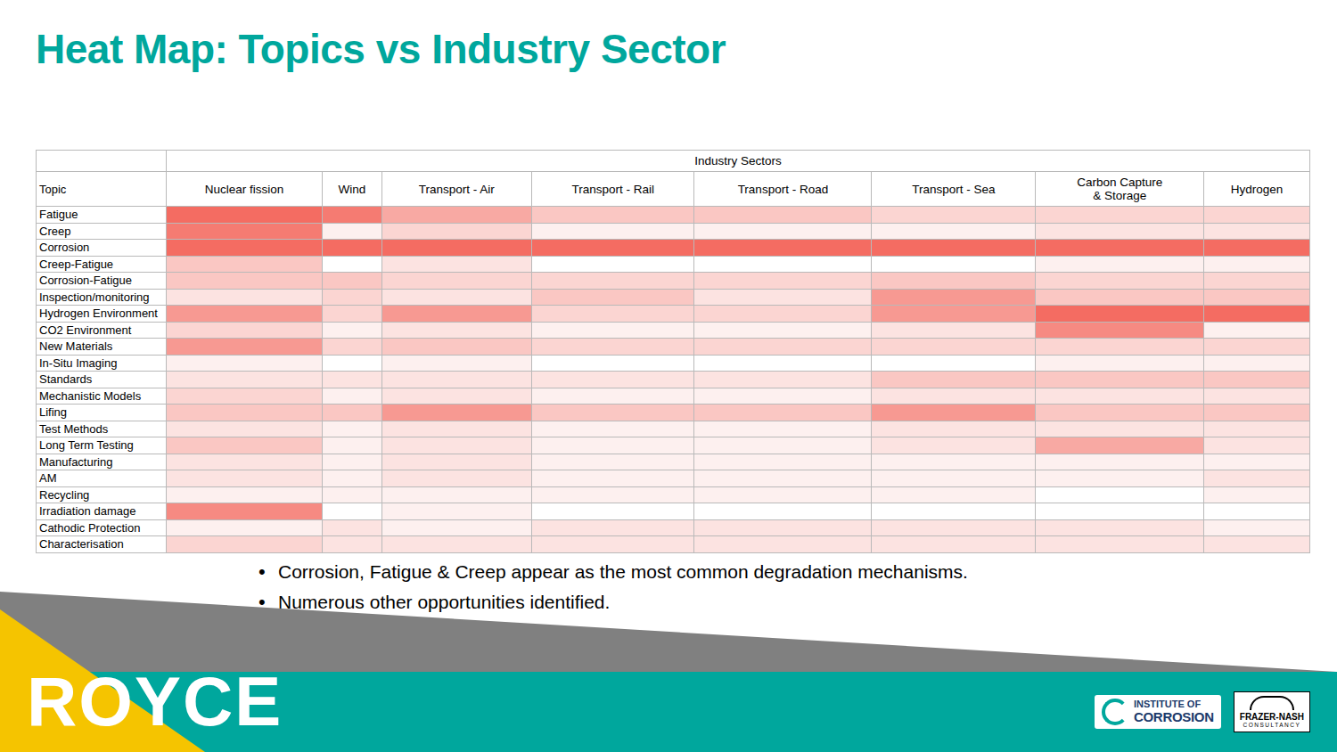Heat Map: Topics vs Industry Sector
| | Industry Sectors |
| --- | --- |
| Topic | Nuclear fission | Wind | Transport - Air | Transport - Rail | Transport - Road | Transport - Sea | Carbon Capture & Storage | Hydrogen |
| Fatigue | | | | | | | | |
| Creep | | | | | | | | |
| Corrosion | | | | | | | | |
| Creep-Fatigue | | | | | | | | |
| Corrosion-Fatigue | | | | | | | | |
| Inspection/monitoring | | | | | | | | |
| Hydrogen Environment | | | | | | | | |
| CO2 Environment | | | | | | | | |
| New Materials | | | | | | | | |
| In-Situ Imaging | | | | | | | | |
| Standards | | | | | | | | |
| Mechanistic Models | | | | | | | | |
| Lifing | | | | | | | | |
| Test Methods | | | | | | | | |
| Long Term Testing | | | | | | | | |
| Manufacturing | | | | | | | | |
| AM | | | | | | | | |
| Recycling | | | | | | | | |
| Irradiation damage | | | | | | | | |
| Cathodic Protection | | | | | | | | |
| Characterisation | | | | | | | | |
Corrosion, Fatigue & Creep appear as the most common degradation mechanisms.
Numerous other opportunities identified.
ROYCE
INSTITUTE OF CORROSION
FRAZER-NASH
CONSULTANCY